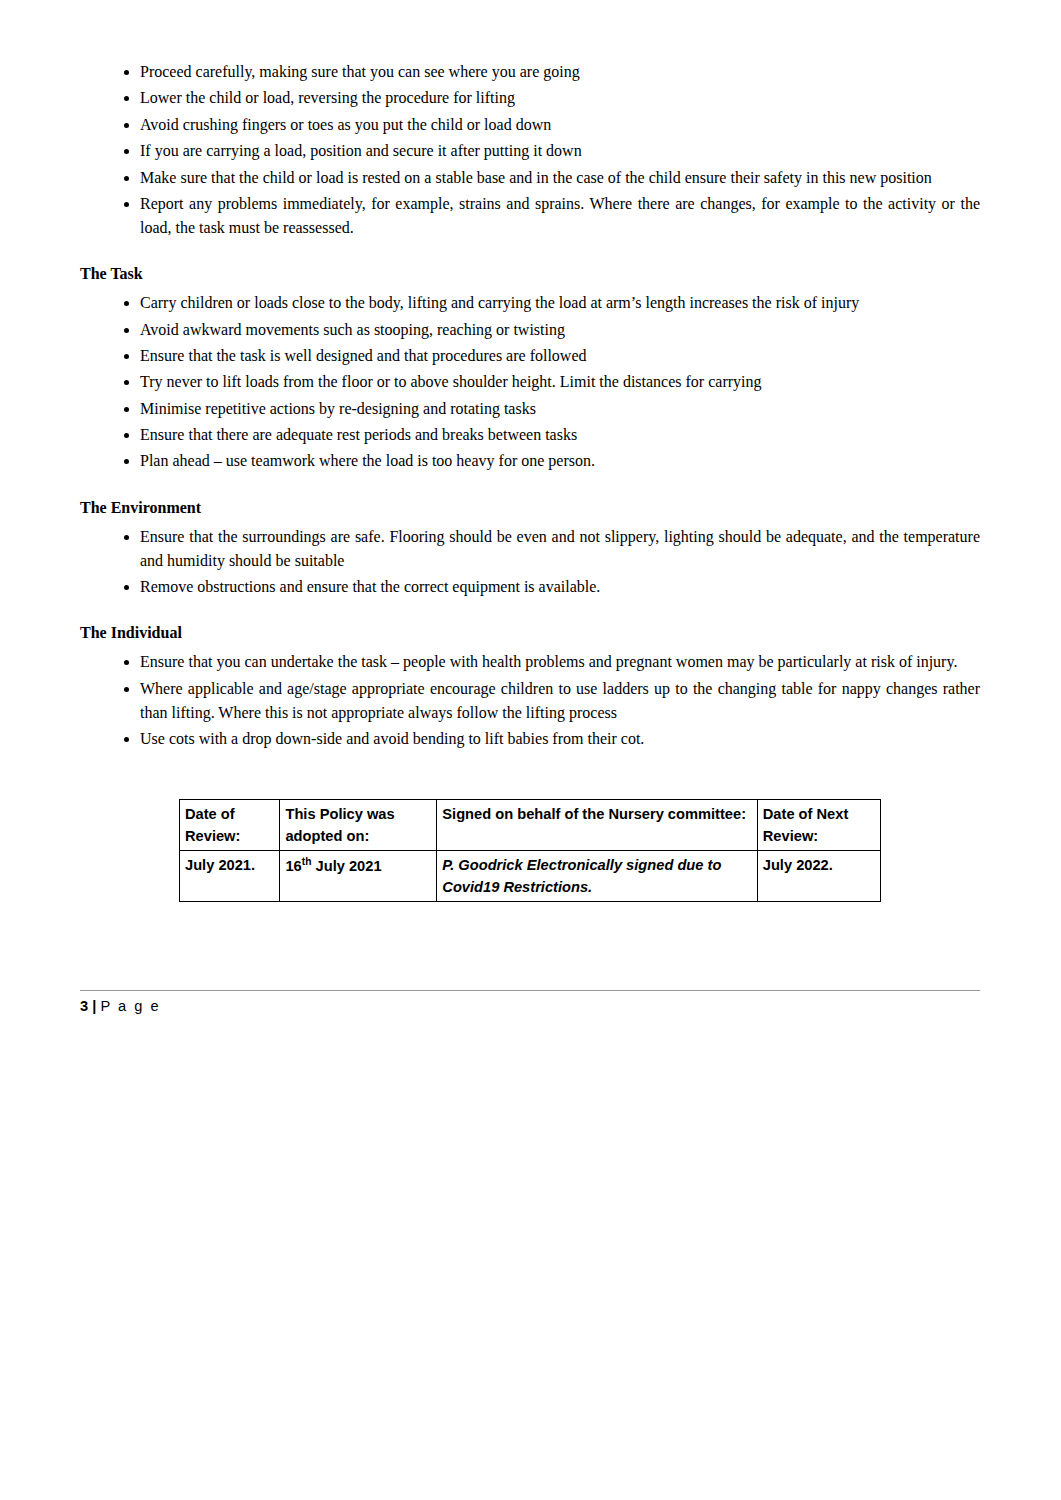Proceed carefully, making sure that you can see where you are going
Lower the child or load, reversing the procedure for lifting
Avoid crushing fingers or toes as you put the child or load down
If you are carrying a load, position and secure it after putting it down
Make sure that the child or load is rested on a stable base and in the case of the child ensure their safety in this new position
Report any problems immediately, for example, strains and sprains. Where there are changes, for example to the activity or the load, the task must be reassessed.
The Task
Carry children or loads close to the body, lifting and carrying the load at arm’s length increases the risk of injury
Avoid awkward movements such as stooping, reaching or twisting
Ensure that the task is well designed and that procedures are followed
Try never to lift loads from the floor or to above shoulder height. Limit the distances for carrying
Minimise repetitive actions by re-designing and rotating tasks
Ensure that there are adequate rest periods and breaks between tasks
Plan ahead – use teamwork where the load is too heavy for one person.
The Environment
Ensure that the surroundings are safe. Flooring should be even and not slippery, lighting should be adequate, and the temperature and humidity should be suitable
Remove obstructions and ensure that the correct equipment is available.
The Individual
Ensure that you can undertake the task – people with health problems and pregnant women may be particularly at risk of injury.
Where applicable and age/stage appropriate encourage children to use ladders up to the changing table for nappy changes rather than lifting. Where this is not appropriate always follow the lifting process
Use cots with a drop down-side and avoid bending to lift babies from their cot.
| Date of Review: | This Policy was adopted on: | Signed on behalf of the Nursery committee: | Date of Next Review: |
| July 2021. | 16 th July 2021 | P. Goodrick Electronically signed due to Covid19 Restrictions. | July 2022. |
3 | P a g e